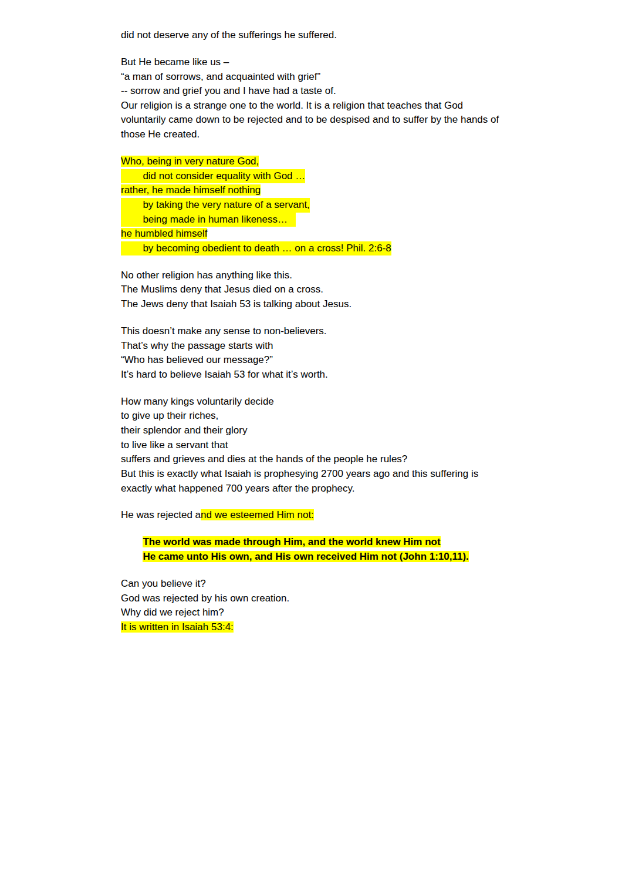did not deserve any of the sufferings he suffered.
But He became like us –
“a man of sorrows, and acquainted with grief”
-- sorrow and grief you and I have had a taste of.
Our religion is a strange one to the world. It is a religion that teaches that God voluntarily came down to be rejected and to be despised and to suffer by the hands of those He created.
Who, being in very nature God,
did not consider equality with God …
rather, he made himself nothing
by taking the very nature of a servant,
being made in human likeness…
he humbled himself
by becoming obedient to death … on a cross! Phil. 2:6-8
No other religion has anything like this.
The Muslims deny that Jesus died on a cross.
The Jews deny that Isaiah 53 is talking about Jesus.
This doesn’t make any sense to non-believers.
That’s why the passage starts with
“Who has believed our message?”
It’s hard to believe Isaiah 53 for what it’s worth.
How many kings voluntarily decide
to give up their riches,
their splendor and their glory
to live like a servant that
suffers and grieves and dies at the hands of the people he rules?
But this is exactly what Isaiah is prophesying 2700 years ago and this suffering is exactly what happened 700 years after the prophecy.
He was rejected and we esteemed Him not:
The world was made through Him, and the world knew Him not
He came unto His own, and His own received Him not (John 1:10,11).
Can you believe it?
God was rejected by his own creation.
Why did we reject him?
It is written in Isaiah 53:4: